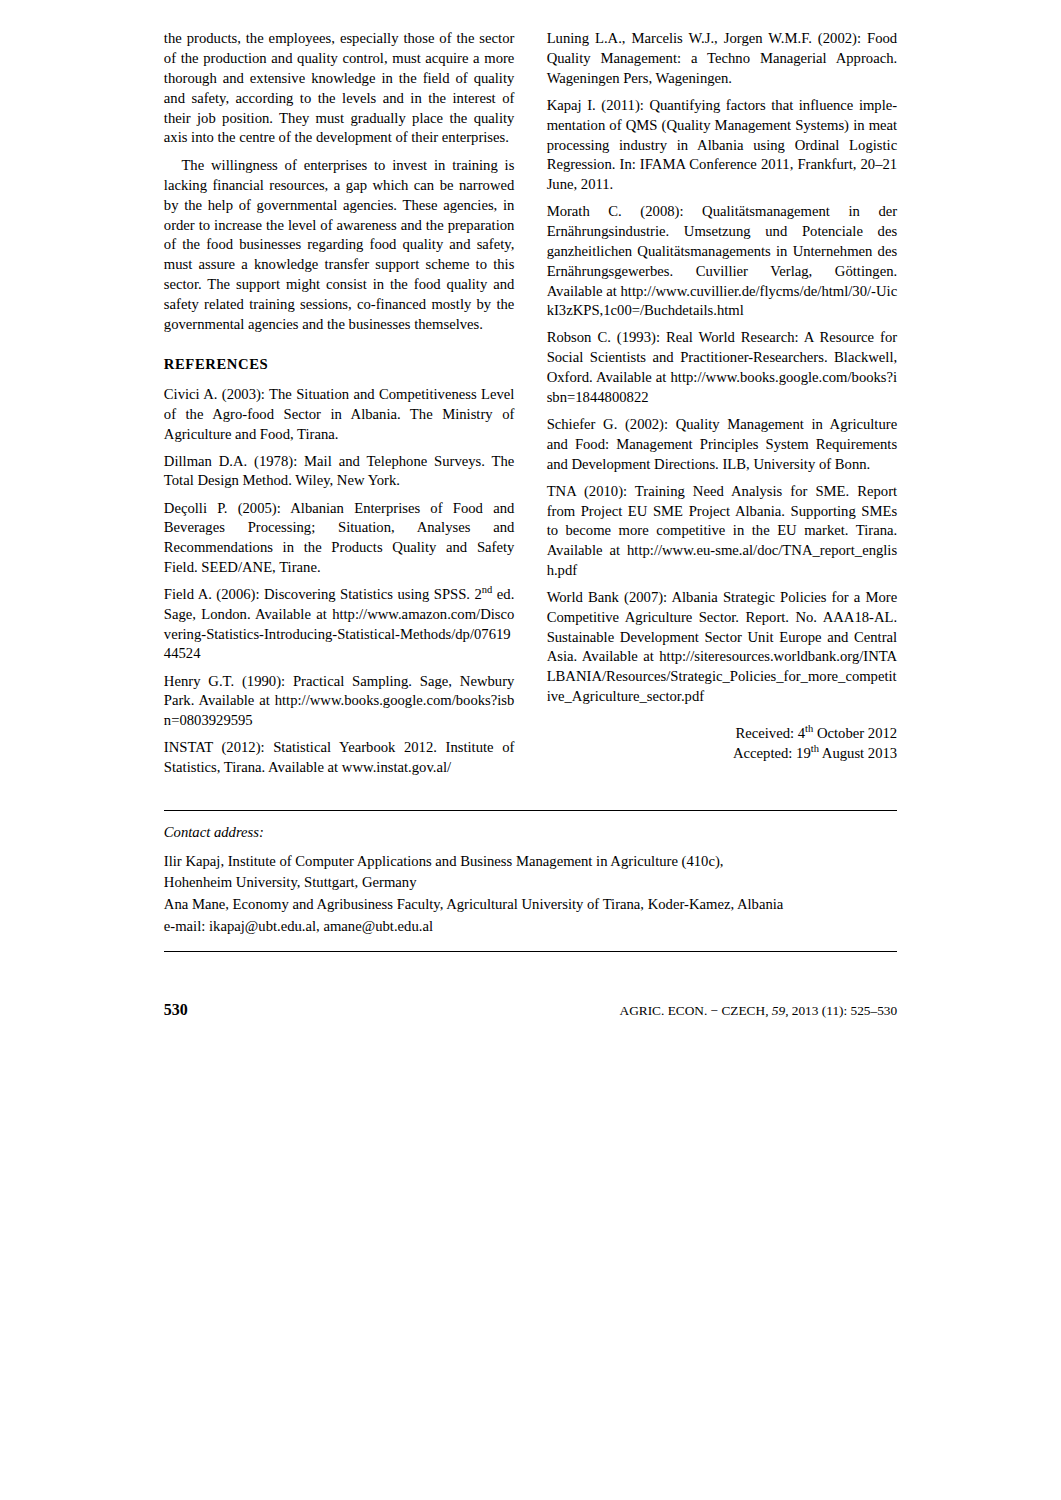the products, the employees, especially those of the sector of the production and quality control, must acquire a more thorough and extensive knowledge in the field of quality and safety, according to the levels and in the interest of their job position. They must gradually place the quality axis into the centre of the development of their enterprises.
The willingness of enterprises to invest in training is lacking financial resources, a gap which can be narrowed by the help of governmental agencies. These agencies, in order to increase the level of awareness and the preparation of the food businesses regarding food quality and safety, must assure a knowledge transfer support scheme to this sector. The support might consist in the food quality and safety related training sessions, co-financed mostly by the governmental agencies and the businesses themselves.
REFERENCES
Civici A. (2003): The Situation and Competitiveness Level of the Agro-food Sector in Albania. The Ministry of Agriculture and Food, Tirana.
Dillman D.A. (1978): Mail and Telephone Surveys. The Total Design Method. Wiley, New York.
Deçolli P. (2005): Albanian Enterprises of Food and Beverages Processing; Situation, Analyses and Recommendations in the Products Quality and Safety Field. SEED/ANE, Tirane.
Field A. (2006): Discovering Statistics using SPSS. 2nd ed. Sage, London. Available at http://www.amazon.com/Discovering-Statistics-Introducing-Statistical-Methods/dp/0761944524
Henry G.T. (1990): Practical Sampling. Sage, Newbury Park. Available at http://www.books.google.com/books?isbn=0803929595
INSTAT (2012): Statistical Yearbook 2012. Institute of Statistics, Tirana. Available at www.instat.gov.al/
Luning L.A., Marcelis W.J., Jorgen W.M.F. (2002): Food Quality Management: a Techno Managerial Approach. Wageningen Pers, Wageningen.
Kapaj I. (2011): Quantifying factors that influence implementation of QMS (Quality Management Systems) in meat processing industry in Albania using Ordinal Logistic Regression. In: IFAMA Conference 2011, Frankfurt, 20–21 June, 2011.
Morath C. (2008): Qualitätsmanagement in der Ernährungsindustrie. Umsetzung und Potenciale des ganzheitlichen Qualitätsmanagements in Unternehmen des Ernährungsgewerbes. Cuvillier Verlag, Göttingen. Available at http://www.cuvillier.de/flycms/de/html/30/-UickI3zKPS,1c00=/Buchdetails.html
Robson C. (1993): Real World Research: A Resource for Social Scientists and Practitioner-Researchers. Blackwell, Oxford. Available at http://www.books.google.com/books?isbn=1844800822
Schiefer G. (2002): Quality Management in Agriculture and Food: Management Principles System Requirements and Development Directions. ILB, University of Bonn.
TNA (2010): Training Need Analysis for SME. Report from Project EU SME Project Albania. Supporting SMEs to become more competitive in the EU market. Tirana. Available at http://www.eu-sme.al/doc/TNA_report_english.pdf
World Bank (2007): Albania Strategic Policies for a More Competitive Agriculture Sector. Report. No. AAA18-AL. Sustainable Development Sector Unit Europe and Central Asia. Available at http://siteresources.worldbank.org/INTALBANIA/Resources/Strategic_Policies_for_more_competitive_Agriculture_sector.pdf
Received: 4th October 2012
Accepted: 19th August 2013
Contact address:
Ilir Kapaj, Institute of Computer Applications and Business Management in Agriculture (410c),
Hohenheim University, Stuttgart, Germany
Ana Mane, Economy and Agribusiness Faculty, Agricultural University of Tirana, Koder-Kamez, Albania
e-mail: ikapaj@ubt.edu.al, amane@ubt.edu.al
530 AGRIC. ECON. − CZECH, 59, 2013 (11): 525–530